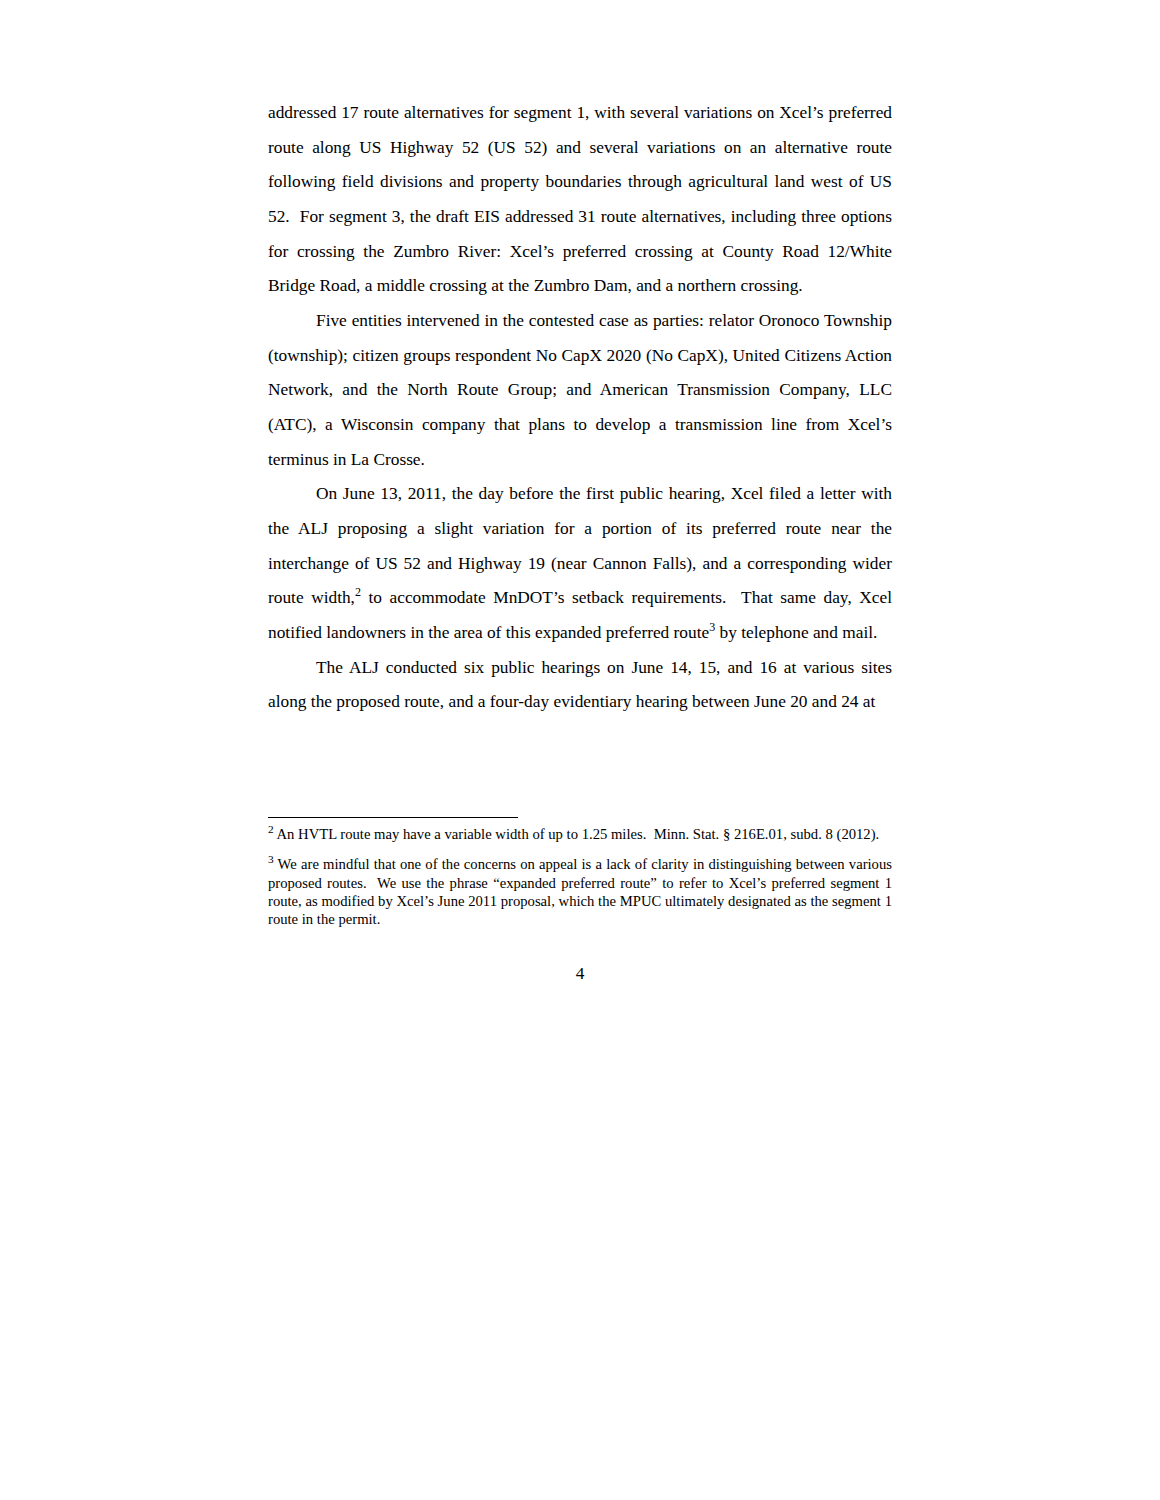addressed 17 route alternatives for segment 1, with several variations on Xcel’s preferred route along US Highway 52 (US 52) and several variations on an alternative route following field divisions and property boundaries through agricultural land west of US 52. For segment 3, the draft EIS addressed 31 route alternatives, including three options for crossing the Zumbro River: Xcel’s preferred crossing at County Road 12/White Bridge Road, a middle crossing at the Zumbro Dam, and a northern crossing.
Five entities intervened in the contested case as parties: relator Oronoco Township (township); citizen groups respondent No CapX 2020 (No CapX), United Citizens Action Network, and the North Route Group; and American Transmission Company, LLC (ATC), a Wisconsin company that plans to develop a transmission line from Xcel’s terminus in La Crosse.
On June 13, 2011, the day before the first public hearing, Xcel filed a letter with the ALJ proposing a slight variation for a portion of its preferred route near the interchange of US 52 and Highway 19 (near Cannon Falls), and a corresponding wider route width,2 to accommodate MnDOT’s setback requirements. That same day, Xcel notified landowners in the area of this expanded preferred route3 by telephone and mail.
The ALJ conducted six public hearings on June 14, 15, and 16 at various sites along the proposed route, and a four-day evidentiary hearing between June 20 and 24 at
2 An HVTL route may have a variable width of up to 1.25 miles. Minn. Stat. § 216E.01, subd. 8 (2012).
3 We are mindful that one of the concerns on appeal is a lack of clarity in distinguishing between various proposed routes. We use the phrase “expanded preferred route” to refer to Xcel’s preferred segment 1 route, as modified by Xcel’s June 2011 proposal, which the MPUC ultimately designated as the segment 1 route in the permit.
4